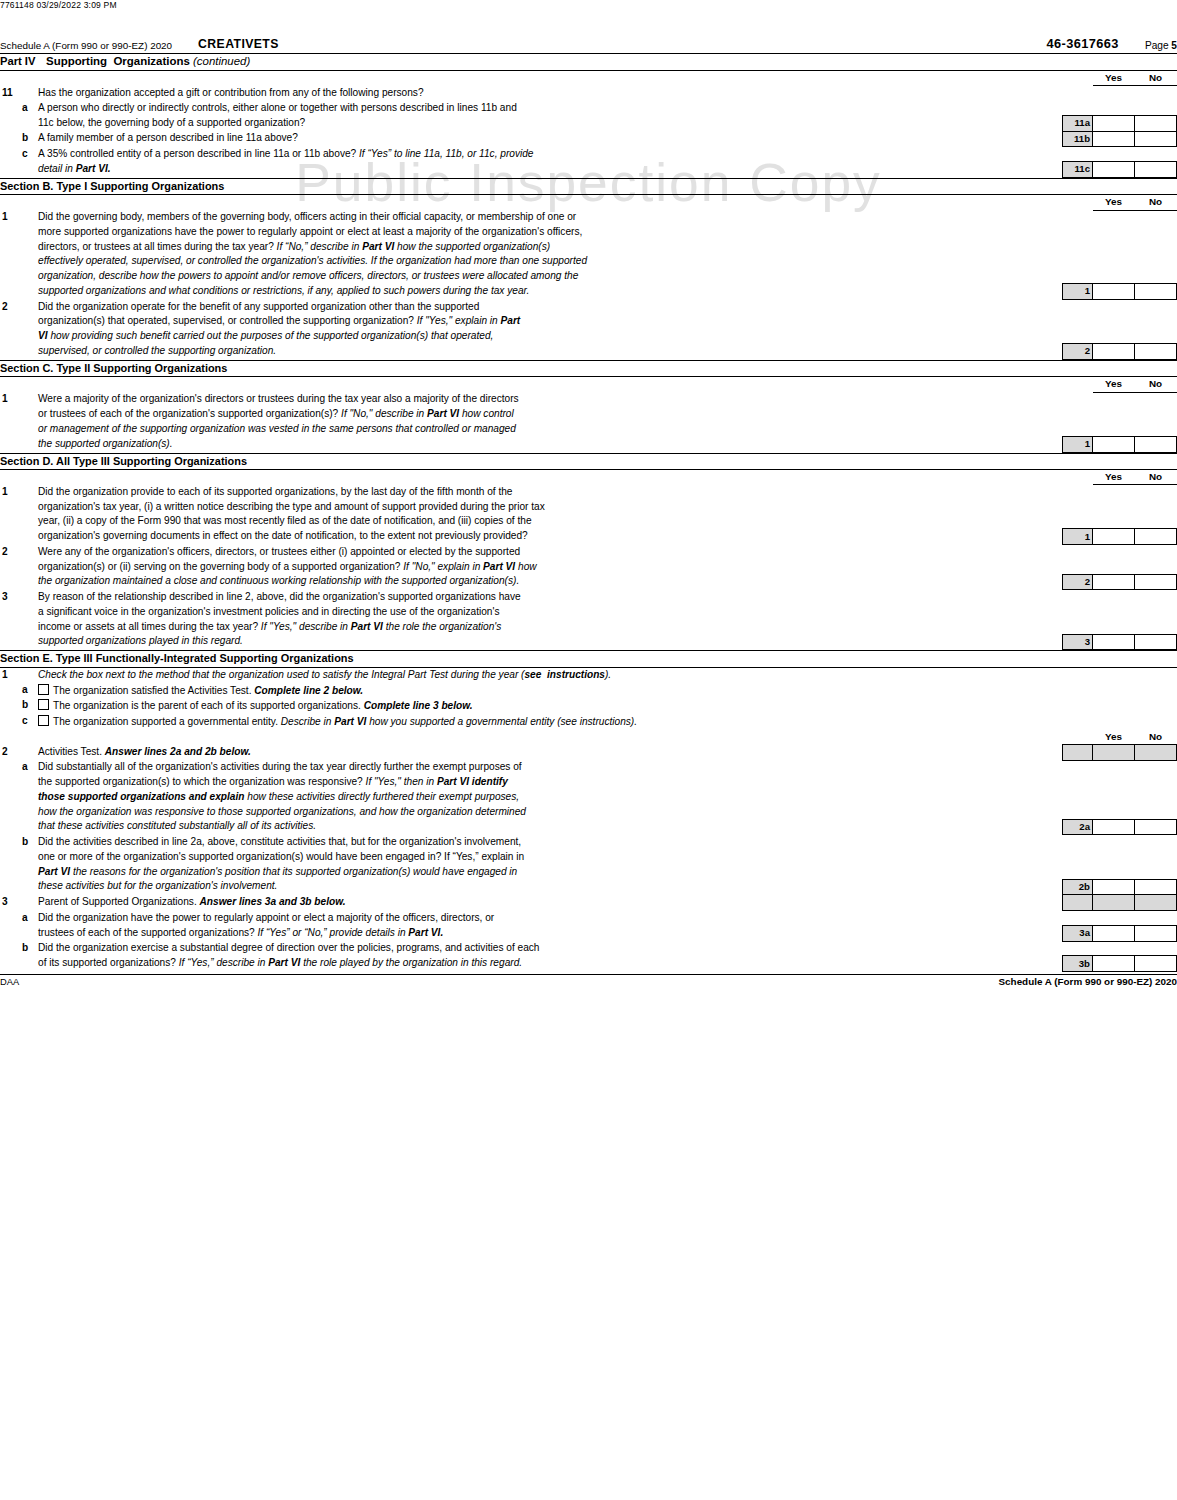7761148 03/29/2022 3:09 PM
Public Inspection Copy
Schedule A (Form 990 or 990-EZ) 2020
CREATIVETS
46-3617663
Page 5
Part IV
Supporting Organizations (continued)
| | | | | Yes | No |
| 11 | | Has the organization accepted a gift or contribution from any of the following persons? | | | |
| | a | A person who directly or indirectly controls, either alone or together with persons described in lines 11b and | | | |
| | | 11c below, the governing body of a supported organization? | 11a | | |
| | b | A family member of a person described in line 11a above? | 11b | | |
| | c | A 35% controlled entity of a person described in line 11a or 11b above? If “Yes” to line 11a, 11b, or 11c, provide | | | |
| | | detail in Part VI. | 11c | | |
Section B. Type I Supporting Organizations
| | | | | Yes | No |
| 1 | | Did the governing body, members of the governing body, officers acting in their official capacity, or membership of one or | | | |
| | | more supported organizations have the power to regularly appoint or elect at least a majority of the organization's officers, | | | |
| | | directors, or trustees at all times during the tax year? If “No,” describe in Part VI how the supported organization(s) | | | |
| | | effectively operated, supervised, or controlled the organization's activities. If the organization had more than one supported | | | |
| | | organization, describe how the powers to appoint and/or remove officers, directors, or trustees were allocated among the | | | |
| | | supported organizations and what conditions or restrictions, if any, applied to such powers during the tax year. | 1 | | |
| 2 | | Did the organization operate for the benefit of any supported organization other than the supported | | | |
| | | organization(s) that operated, supervised, or controlled the supporting organization? If "Yes," explain in Part | | | |
| | | VI how providing such benefit carried out the purposes of the supported organization(s) that operated, | | | |
| | | supervised, or controlled the supporting organization. | 2 | | |
Section C. Type II Supporting Organizations
| | | | | Yes | No |
| 1 | | Were a majority of the organization's directors or trustees during the tax year also a majority of the directors | | | |
| | | or trustees of each of the organization's supported organization(s)? If "No," describe in Part VI how control | | | |
| | | or management of the supporting organization was vested in the same persons that controlled or managed | | | |
| | | the supported organization(s). | 1 | | |
Section D. All Type III Supporting Organizations
| | | | | Yes | No |
| 1 | | Did the organization provide to each of its supported organizations, by the last day of the fifth month of the | | | |
| | | organization's tax year, (i) a written notice describing the type and amount of support provided during the prior tax | | | |
| | | year, (ii) a copy of the Form 990 that was most recently filed as of the date of notification, and (iii) copies of the | | | |
| | | organization's governing documents in effect on the date of notification, to the extent not previously provided? | 1 | | |
| 2 | | Were any of the organization's officers, directors, or trustees either (i) appointed or elected by the supported | | | |
| | | organization(s) or (ii) serving on the governing body of a supported organization? If "No," explain in Part VI how | | | |
| | | the organization maintained a close and continuous working relationship with the supported organization(s). | 2 | | |
| 3 | | By reason of the relationship described in line 2, above, did the organization's supported organizations have | | | |
| | | a significant voice in the organization's investment policies and in directing the use of the organization's | | | |
| | | income or assets at all times during the tax year? If "Yes," describe in Part VI the role the organization's | | | |
| | | supported organizations played in this regard. | 3 | | |
Section E. Type III Functionally-Integrated Supporting Organizations
| 1 | | Check the box next to the method that the organization used to satisfy the Integral Part Test during the year ( see instructions ). |
| | a | The organization satisfied the Activities Test. Complete line 2 below. |
| | b | The organization is the parent of each of its supported organizations. Complete line 3 below. |
| | c | The organization supported a governmental entity. Describe in Part VI how you supported a governmental entity (see instructions). |
| | | | | Yes | No |
| 2 | | Activities Test. Answer lines 2a and 2b below. | | | |
| | a | Did substantially all of the organization's activities during the tax year directly further the exempt purposes of | | | |
| | | the supported organization(s) to which the organization was responsive? If "Yes," then in Part VI identify | | | |
| | | those supported organizations and explain how these activities directly furthered their exempt purposes, | | | |
| | | how the organization was responsive to those supported organizations, and how the organization determined | | | |
| | | that these activities constituted substantially all of its activities. | 2a | | |
| | b | Did the activities described in line 2a, above, constitute activities that, but for the organization's involvement, | | | |
| | | one or more of the organization's supported organization(s) would have been engaged in? If “Yes,” explain in | | | |
| | | Part VI the reasons for the organization's position that its supported organization(s) would have engaged in | | | |
| | | these activities but for the organization's involvement. | 2b | | |
| 3 | | Parent of Supported Organizations. Answer lines 3a and 3b below. | | | |
| | a | Did the organization have the power to regularly appoint or elect a majority of the officers, directors, or | | | |
| | | trustees of each of the supported organizations? If “Yes” or “No,” provide details in Part VI. | 3a | | |
| | b | Did the organization exercise a substantial degree of direction over the policies, programs, and activities of each | | | |
| | | of its supported organizations? If “Yes,” describe in Part VI the role played by the organization in this regard. | 3b | | |
DAA
Schedule A (Form 990 or 990-EZ) 2020